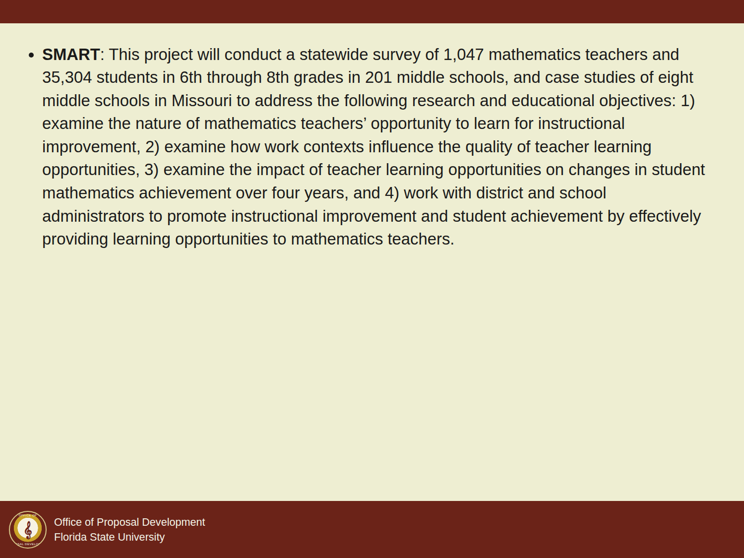SMART: This project will conduct a statewide survey of 1,047 mathematics teachers and 35,304 students in 6th through 8th grades in 201 middle schools, and case studies of eight middle schools in Missouri to address the following research and educational objectives: 1) examine the nature of mathematics teachers’ opportunity to learn for instructional improvement, 2) examine how work contexts influence the quality of teacher learning opportunities, 3) examine the impact of teacher learning opportunities on changes in student mathematics achievement over four years, and 4) work with district and school administrators to promote instructional improvement and student achievement by effectively providing learning opportunities to mathematics teachers.
OFFICE OF PROPOSAL DEVELOPMENT
𝄞
Office of Proposal Development
Florida State University